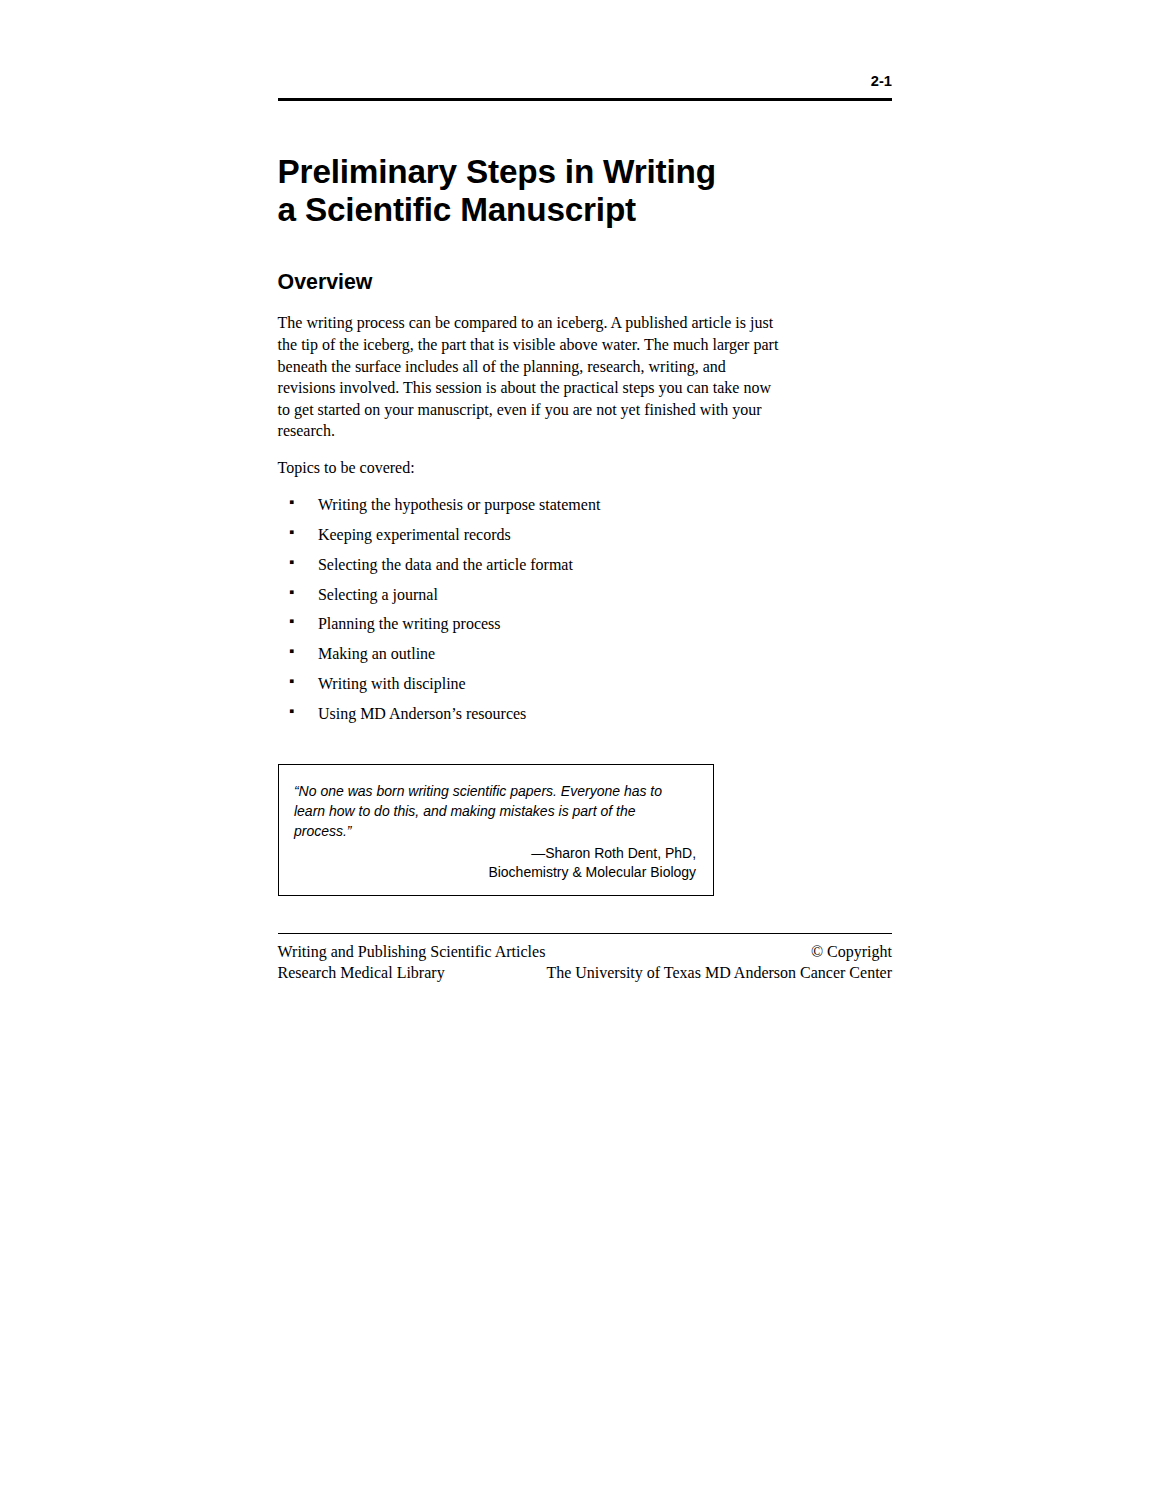2-1
Preliminary Steps in Writing
a Scientific Manuscript
Overview
The writing process can be compared to an iceberg. A published article is just the tip of the iceberg, the part that is visible above water. The much larger part beneath the surface includes all of the planning, research, writing, and revisions involved. This session is about the practical steps you can take now to get started on your manuscript, even if you are not yet finished with your research.
Topics to be covered:
Writing the hypothesis or purpose statement
Keeping experimental records
Selecting the data and the article format
Selecting a journal
Planning the writing process
Making an outline
Writing with discipline
Using MD Anderson’s resources
“No one was born writing scientific papers. Everyone has to learn how to do this, and making mistakes is part of the process.”
—Sharon Roth Dent, PhD,
Biochemistry & Molecular Biology
Writing and Publishing Scientific Articles
Research Medical Library
© Copyright
The University of Texas MD Anderson Cancer Center